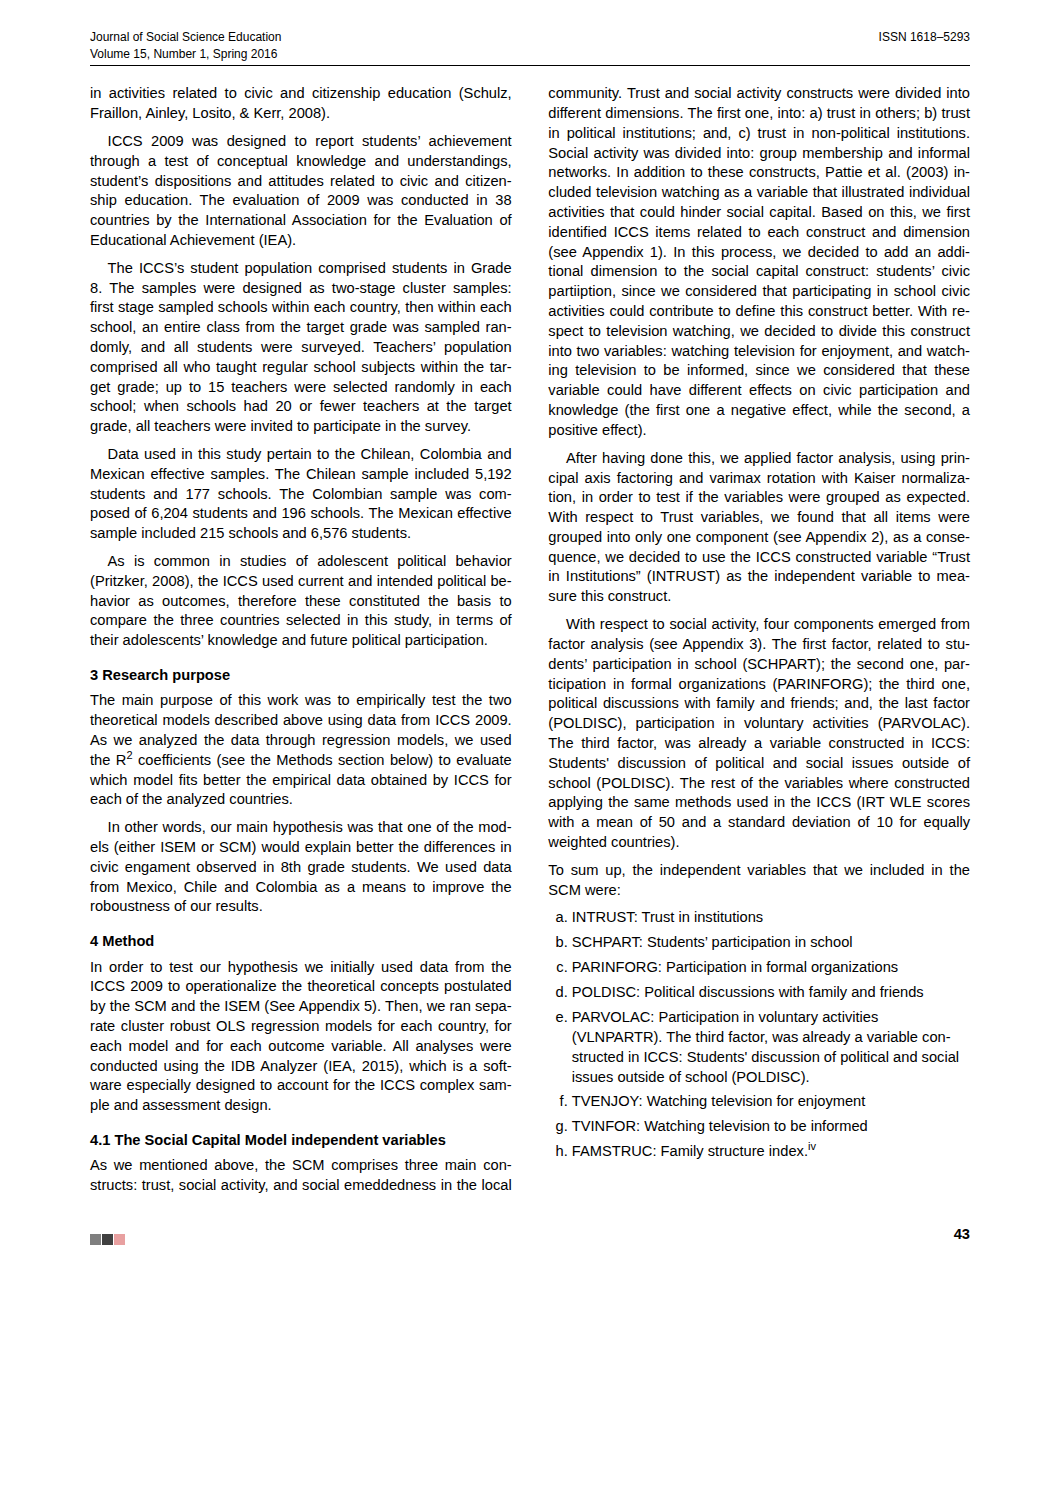Journal of Social Science Education
Volume 15, Number 1, Spring 2016
ISSN 1618–5293
in activities related to civic and citizenship education (Schulz, Fraillon, Ainley, Losito, & Kerr, 2008).
ICCS 2009 was designed to report students’ achievement through a test of conceptual knowledge and understandings, student’s dispositions and attitudes related to civic and citizenship education. The evaluation of 2009 was conducted in 38 countries by the International Association for the Evaluation of Educational Achievement (IEA).
The ICCS’s student population comprised students in Grade 8. The samples were designed as two-stage cluster samples: first stage sampled schools within each country, then within each school, an entire class from the target grade was sampled randomly, and all students were surveyed. Teachers’ population comprised all who taught regular school subjects within the target grade; up to 15 teachers were selected randomly in each school; when schools had 20 or fewer teachers at the target grade, all teachers were invited to participate in the survey.
Data used in this study pertain to the Chilean, Colombia and Mexican effective samples. The Chilean sample included 5,192 students and 177 schools. The Colombian sample was composed of 6,204 students and 196 schools. The Mexican effective sample included 215 schools and 6,576 students.
As is common in studies of adolescent political behavior (Pritzker, 2008), the ICCS used current and intended political behavior as outcomes, therefore these constituted the basis to compare the three countries selected in this study, in terms of their adolescents’ knowledge and future political participation.
3 Research purpose
The main purpose of this work was to empirically test the two theoretical models described above using data from ICCS 2009. As we analyzed the data through regression models, we used the R2 coefficients (see the Methods section below) to evaluate which model fits better the empirical data obtained by ICCS for each of the analyzed countries.
In other words, our main hypothesis was that one of the models (either ISEM or SCM) would explain better the differences in civic engament observed in 8th grade students. We used data from Mexico, Chile and Colombia as a means to improve the roboustness of our results.
4 Method
In order to test our hypothesis we initially used data from the ICCS 2009 to operationalize the theoretical concepts postulated by the SCM and the ISEM (See Appendix 5). Then, we ran separate cluster robust OLS regression models for each country, for each model and for each outcome variable. All analyses were conducted using the IDB Analyzer (IEA, 2015), which is a software especially designed to account for the ICCS complex sample and assessment design.
4.1 The Social Capital Model independent variables
As we mentioned above, the SCM comprises three main constructs: trust, social activity, and social emeddedness in the local community. Trust and social activity constructs were divided into different dimensions. The first one, into: a) trust in others; b) trust in political institutions; and, c) trust in non-political institutions. Social activity was divided into: group membership and informal networks. In addition to these constructs, Pattie et al. (2003) included television watching as a variable that illustrated individual activities that could hinder social capital. Based on this, we first identified ICCS items related to each construct and dimension (see Appendix 1). In this process, we decided to add an additional dimension to the social capital construct: students’ civic partiiption, since we considered that participating in school civic activities could contribute to define this construct better. With respect to television watching, we decided to divide this construct into two variables: watching television for enjoyment, and watching television to be informed, since we considered that these variable could have different effects on civic participation and knowledge (the first one a negative effect, while the second, a positive effect).
After having done this, we applied factor analysis, using principal axis factoring and varimax rotation with Kaiser normalization, in order to test if the variables were grouped as expected. With respect to Trust variables, we found that all items were grouped into only one component (see Appendix 2), as a consequence, we decided to use the ICCS constructed variable “Trust in Institutions” (INTRUST) as the independent variable to measure this construct.
With respect to social activity, four components emerged from factor analysis (see Appendix 3). The first factor, related to students’ participation in school (SCHPART); the second one, participation in formal organizations (PARINFORG); the third one, political discussions with family and friends; and, the last factor (POLDISC), participation in voluntary activities (PARVOLAC). The third factor, was already a variable constructed in ICCS: Students' discussion of political and social issues outside of school (POLDISC). The rest of the variables where constructed applying the same methods used in the ICCS (IRT WLE scores with a mean of 50 and a standard deviation of 10 for equally weighted countries).
To sum up, the independent variables that we included in the SCM were:
INTRUST: Trust in institutions
SCHPART: Students’ participation in school
PARINFORG: Participation in formal organizations
POLDISC: Political discussions with family and friends
PARVOLAC: Participation in voluntary activities (VLNPARTR). The third factor, was already a variable constructed in ICCS: Students' discussion of political and social issues outside of school (POLDISC).
TVENJOY: Watching television for enjoyment
TVINFOR: Watching television to be informed
FAMSTRUC: Family structure index.iv
43